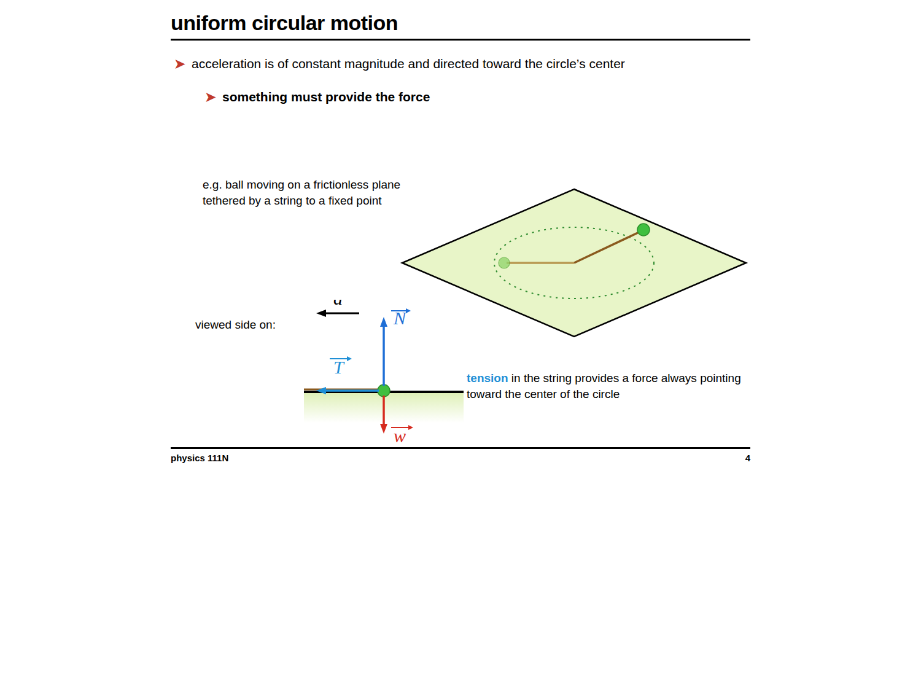uniform circular motion
➤acceleration is of constant magnitude and directed toward the circle’s center
➤something must provide the force
e.g. ball moving on a frictionless plane
tethered by a string to a fixed point
viewed side on:
tension in the string provides a force always pointing toward the center of the circle
N T w a
physics 111N 4